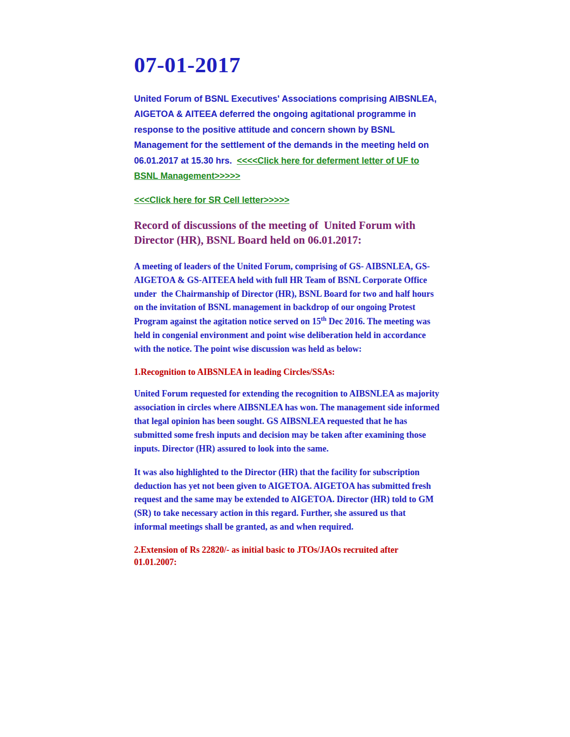07-01-2017
United Forum of BSNL Executives' Associations comprising AIBSNLEA, AIGETOA & AITEEA deferred the ongoing agitational programme in response to the positive attitude and concern shown by BSNL Management for the settlement of the demands in the meeting held on 06.01.2017 at 15.30 hrs. <<<<Click here for deferment letter of UF to BSNL Management>>>>>
<<<Click here for SR Cell letter>>>>>
Record of discussions of the meeting of United Forum with Director (HR), BSNL Board held on 06.01.2017:
A meeting of leaders of the United Forum, comprising of GS- AIBSNLEA, GS- AIGETOA & GS-AITEEA held with full HR Team of BSNL Corporate Office under the Chairmanship of Director (HR), BSNL Board for two and half hours on the invitation of BSNL management in backdrop of our ongoing Protest Program against the agitation notice served on 15th Dec 2016. The meeting was held in congenial environment and point wise deliberation held in accordance with the notice. The point wise discussion was held as below:
1.Recognition to AIBSNLEA in leading Circles/SSAs:
United Forum requested for extending the recognition to AIBSNLEA as majority association in circles where AIBSNLEA has won. The management side informed that legal opinion has been sought. GS AIBSNLEA requested that he has submitted some fresh inputs and decision may be taken after examining those inputs. Director (HR) assured to look into the same.
It was also highlighted to the Director (HR) that the facility for subscription deduction has yet not been given to AIGETOA. AIGETOA has submitted fresh request and the same may be extended to AIGETOA. Director (HR) told to GM (SR) to take necessary action in this regard. Further, she assured us that informal meetings shall be granted, as and when required.
2.Extension of Rs 22820/- as initial basic to JTOs/JAOs recruited after 01.01.2007: